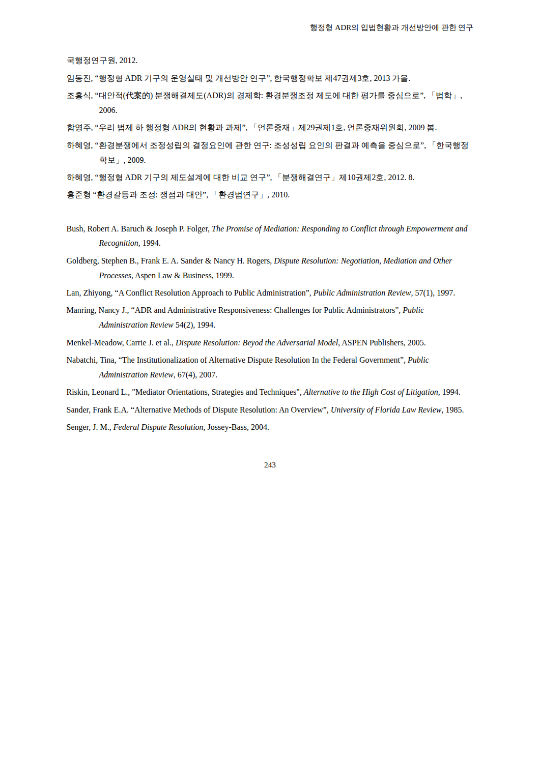행정형 ADR의 입법현황과 개선방안에 관한 연구
국행정연구원, 2012.
임동진, “행정형 ADR 기구의 운영실태 및 개선방안 연구”, 한국행정학보 제47권제3호, 2013 가을.
조홍식, “대안적(代案的) 분쟁해결제도(ADR)의 경제학: 환경분쟁조정 제도에 대한 평가를 중심으로”, 「법학」, 2006.
함영주, “우리 법제 하 행정형 ADR의 현황과 과제”, 「언론중재」제29권제1호, 언론중재위원회, 2009 봄.
하혜영, “환경분쟁에서 조정성립의 결정요인에 관한 연구: 조성성립 요인의 판결과 예측을 중심으로”, 「한국행정학보」, 2009.
하혜영, “행정형 ADR 기구의 제도설계에 대한 비교 연구”, 「분쟁해결연구」제10권제2호, 2012. 8.
홍준형 “환경갈등과 조정: 쟁점과 대안”, 「환경법연구」, 2010.
Bush, Robert A. Baruch & Joseph P. Folger, The Promise of Mediation: Responding to Conflict through Empowerment and Recognition, 1994.
Goldberg, Stephen B., Frank E. A. Sander & Nancy H. Rogers, Dispute Resolution: Negotiation, Mediation and Other Processes, Aspen Law & Business, 1999.
Lan, Zhiyong, “A Conflict Resolution Approach to Public Administration”, Public Administration Review, 57(1), 1997.
Manring, Nancy J., “ADR and Administrative Responsiveness: Challenges for Public Administrators”, Public Administration Review 54(2), 1994.
Menkel-Meadow, Carrie J. et al., Dispute Resolution: Beyod the Adversarial Model, ASPEN Publishers, 2005.
Nabatchi, Tina, “The Institutionalization of Alternative Dispute Resolution In the Federal Government”, Public Administration Review, 67(4), 2007.
Riskin, Leonard L., "Mediator Orientations, Strategies and Techniques", Alternative to the High Cost of Litigation, 1994.
Sander, Frank E.A. “Alternative Methods of Dispute Resolution: An Overview”, University of Florida Law Review, 1985.
Senger, J. M., Federal Dispute Resolution, Jossey-Bass, 2004.
243